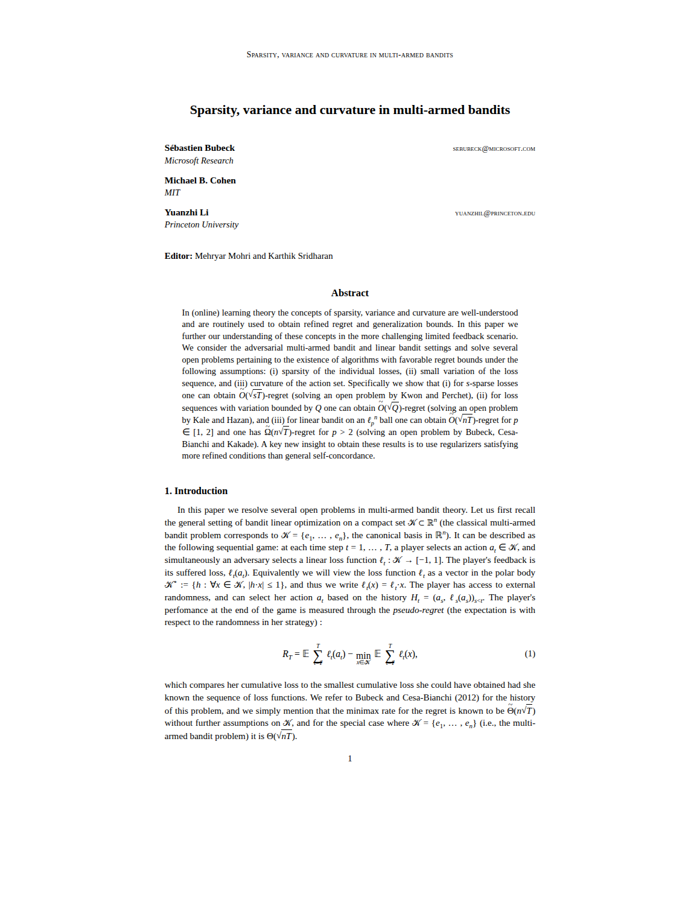Sparsity, variance and curvature in multi-armed bandits
Sparsity, variance and curvature in multi-armed bandits
Sébastien Bubeck sebubeck@microsoft.com
Microsoft Research
Michael B. Cohen
MIT
Yuanzhi Li yuanzhil@princeton.edu
Princeton University
Editor: Mehryar Mohri and Karthik Sridharan
Abstract
In (online) learning theory the concepts of sparsity, variance and curvature are well-understood and are routinely used to obtain refined regret and generalization bounds. In this paper we further our understanding of these concepts in the more challenging limited feedback scenario. We consider the adversarial multi-armed bandit and linear bandit settings and solve several open problems pertaining to the existence of algorithms with favorable regret bounds under the following assumptions: (i) sparsity of the individual losses, (ii) small variation of the loss sequence, and (iii) curvature of the action set. Specifically we show that (i) for s-sparse losses one can obtain O(sT)-regret (solving an open problem by Kwon and Perchet), (ii) for loss sequences with variation bounded by Q one can obtain O(Q)-regret (solving an open problem by Kale and Hazan), and (iii) for linear bandit on an ℓpn ball one can obtain O(nT)-regret for p ∈ [1, 2] and one has Ω(nT)-regret for p > 2 (solving an open problem by Bubeck, Cesa-Bianchi and Kakade). A key new insight to obtain these results is to use regularizers satisfying more refined conditions than general self-concordance.
1. Introduction
In this paper we resolve several open problems in multi-armed bandit theory. Let us first recall the general setting of bandit linear optimization on a compact set 𝒦 ⊂ ℝn (the classical multi-armed bandit problem corresponds to 𝒦 = {e1, … , en}, the canonical basis in ℝn). It can be described as the following sequential game: at each time step t = 1, … , T, a player selects an action at ∈ 𝒦, and simultaneously an adversary selects a linear loss function ℓt : 𝒦 → [−1, 1]. The player's feedback is its suffered loss, ℓt(at). Equivalently we will view the loss function ℓt as a vector in the polar body 𝒦∘ := {h : ∀x ∈ 𝒦, |h·x| ≤ 1}, and thus we write ℓt(x) = ℓt·x. The player has access to external randomness, and can select her action at based on the history Ht = (as, ℓs(as))s<t. The player's perfomance at the end of the game is measured through the pseudo-regret (the expectation is with respect to the randomness in her strategy) :
RT = 𝔼 T∑t=1 ℓt(at) − min x∈𝒦 𝔼 T∑t=1 ℓt(x), (1)
which compares her cumulative loss to the smallest cumulative loss she could have obtained had she known the sequence of loss functions. We refer to Bubeck and Cesa-Bianchi (2012) for the history of this problem, and we simply mention that the minimax rate for the regret is known to be Θ(nT) without further assumptions on 𝒦, and for the special case where 𝒦 = {e1, … , en} (i.e., the multi-armed bandit problem) it is Θ(nT).
1